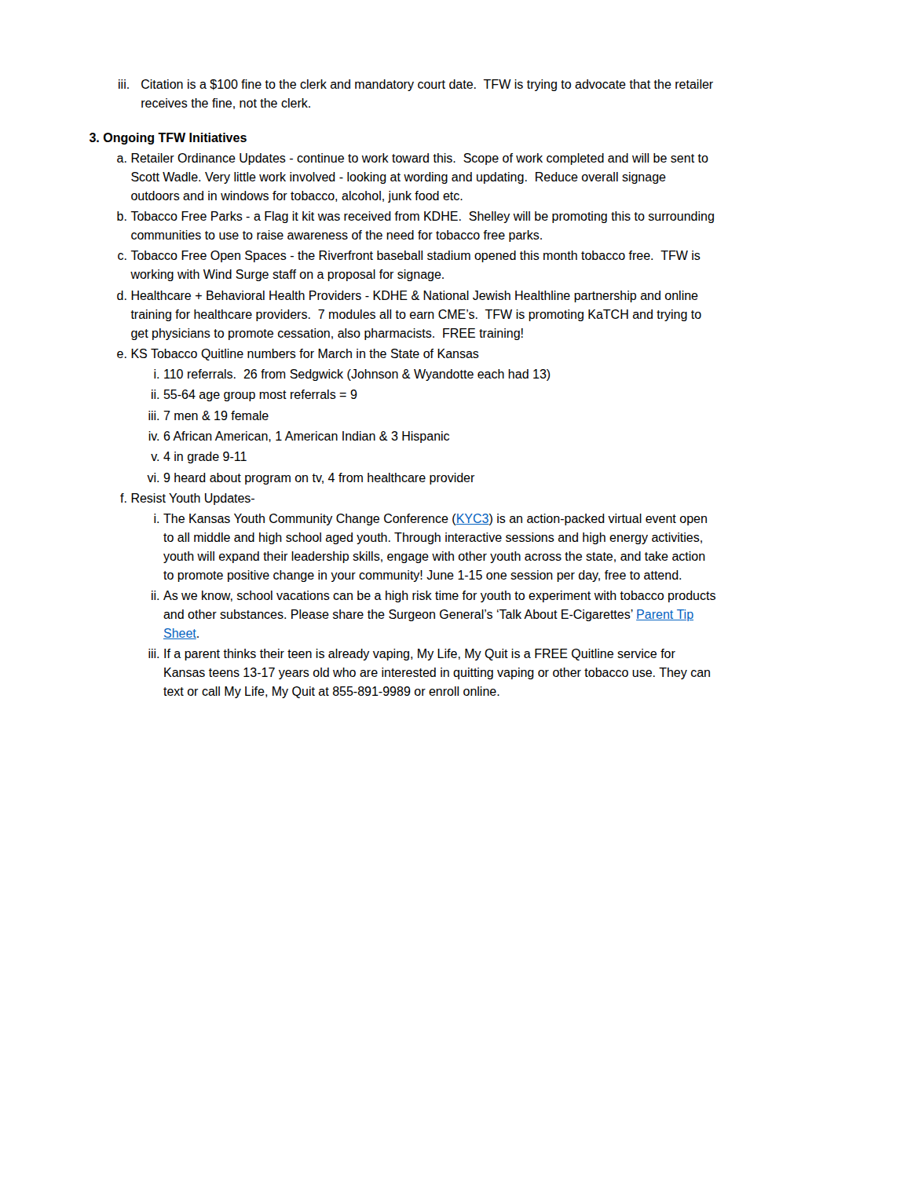Citation is a $100 fine to the clerk and mandatory court date. TFW is trying to advocate that the retailer receives the fine, not the clerk.
Ongoing TFW Initiatives
Retailer Ordinance Updates - continue to work toward this. Scope of work completed and will be sent to Scott Wadle. Very little work involved - looking at wording and updating. Reduce overall signage outdoors and in windows for tobacco, alcohol, junk food etc.
Tobacco Free Parks - a Flag it kit was received from KDHE. Shelley will be promoting this to surrounding communities to use to raise awareness of the need for tobacco free parks.
Tobacco Free Open Spaces - the Riverfront baseball stadium opened this month tobacco free. TFW is working with Wind Surge staff on a proposal for signage.
Healthcare + Behavioral Health Providers - KDHE & National Jewish Healthline partnership and online training for healthcare providers. 7 modules all to earn CME’s. TFW is promoting KaTCH and trying to get physicians to promote cessation, also pharmacists. FREE training!
KS Tobacco Quitline numbers for March in the State of Kansas
110 referrals. 26 from Sedgwick (Johnson & Wyandotte each had 13)
55-64 age group most referrals = 9
7 men & 19 female
6 African American, 1 American Indian & 3 Hispanic
4 in grade 9-11
9 heard about program on tv, 4 from healthcare provider
Resist Youth Updates-
The Kansas Youth Community Change Conference (KYC3) is an action-packed virtual event open to all middle and high school aged youth. Through interactive sessions and high energy activities, youth will expand their leadership skills, engage with other youth across the state, and take action to promote positive change in your community! June 1-15 one session per day, free to attend.
As we know, school vacations can be a high risk time for youth to experiment with tobacco products and other substances. Please share the Surgeon General’s ‘Talk About E-Cigarettes’ Parent Tip Sheet.
If a parent thinks their teen is already vaping, My Life, My Quit is a FREE Quitline service for Kansas teens 13-17 years old who are interested in quitting vaping or other tobacco use. They can text or call My Life, My Quit at 855-891-9989 or enroll online.